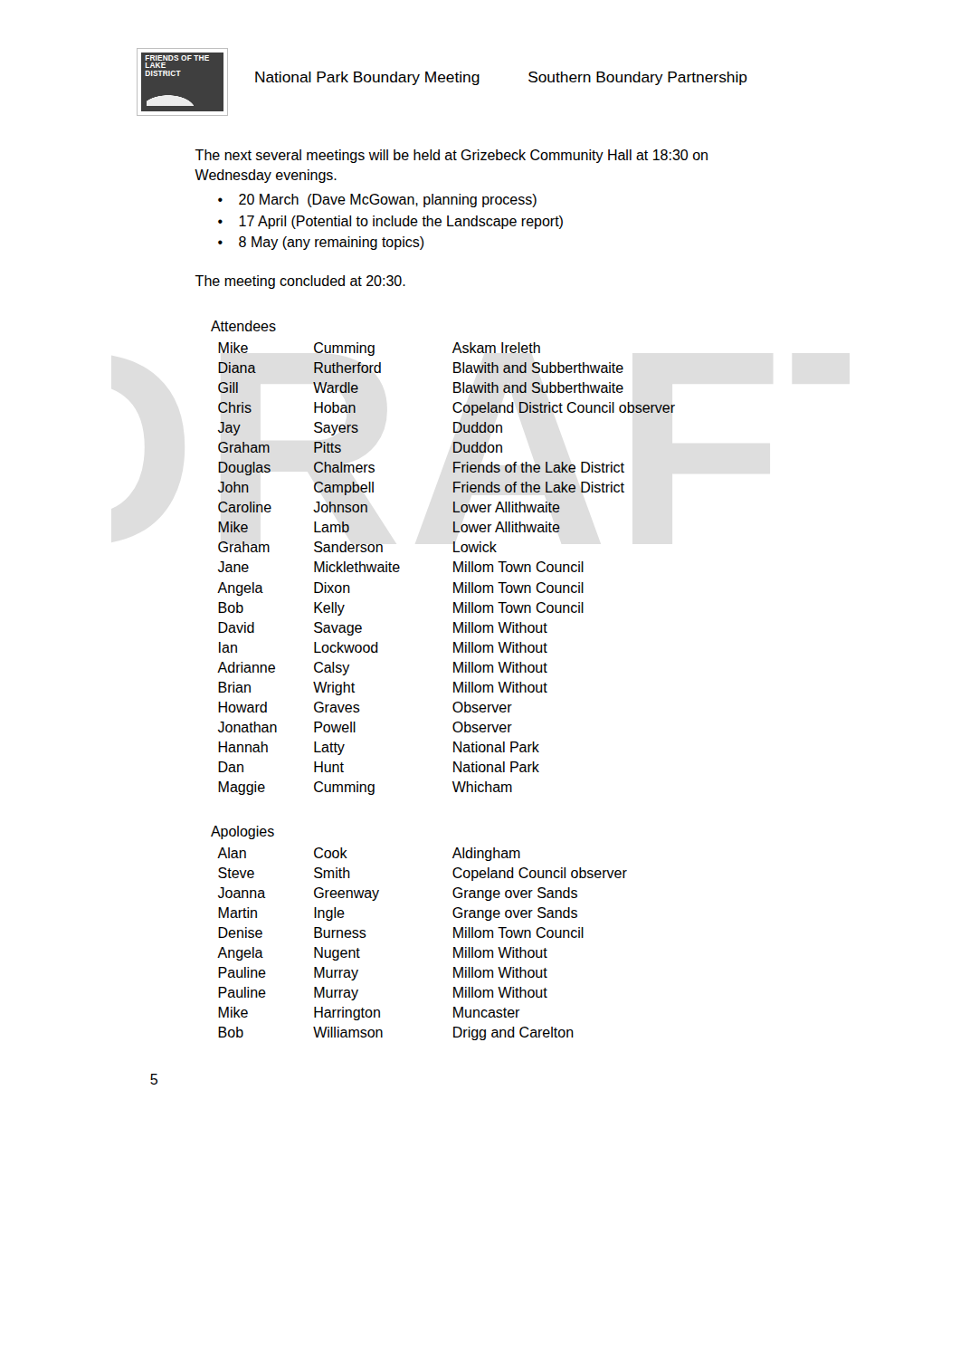DRAFT
FRIENDS OF THE
LAKE
DISTRICT
National Park Boundary Meeting
Southern Boundary Partnership
The next several meetings will be held at Grizebeck Community Hall at 18:30 on Wednesday evenings.
20 March (Dave McGowan, planning process)
17 April (Potential to include the Landscape report)
8 May (any remaining topics)
The meeting concluded at 20:30.
Attendees
| Mike | Cumming | Askam Ireleth |
| Diana | Rutherford | Blawith and Subberthwaite |
| Gill | Wardle | Blawith and Subberthwaite |
| Chris | Hoban | Copeland District Council observer |
| Jay | Sayers | Duddon |
| Graham | Pitts | Duddon |
| Douglas | Chalmers | Friends of the Lake District |
| John | Campbell | Friends of the Lake District |
| Caroline | Johnson | Lower Allithwaite |
| Mike | Lamb | Lower Allithwaite |
| Graham | Sanderson | Lowick |
| Jane | Micklethwaite | Millom Town Council |
| Angela | Dixon | Millom Town Council |
| Bob | Kelly | Millom Town Council |
| David | Savage | Millom Without |
| Ian | Lockwood | Millom Without |
| Adrianne | Calsy | Millom Without |
| Brian | Wright | Millom Without |
| Howard | Graves | Observer |
| Jonathan | Powell | Observer |
| Hannah | Latty | National Park |
| Dan | Hunt | National Park |
| Maggie | Cumming | Whicham |
Apologies
| Alan | Cook | Aldingham |
| Steve | Smith | Copeland Council observer |
| Joanna | Greenway | Grange over Sands |
| Martin | Ingle | Grange over Sands |
| Denise | Burness | Millom Town Council |
| Angela | Nugent | Millom Without |
| Pauline | Murray | Millom Without |
| Pauline | Murray | Millom Without |
| Mike | Harrington | Muncaster |
| Bob | Williamson | Drigg and Carelton |
5